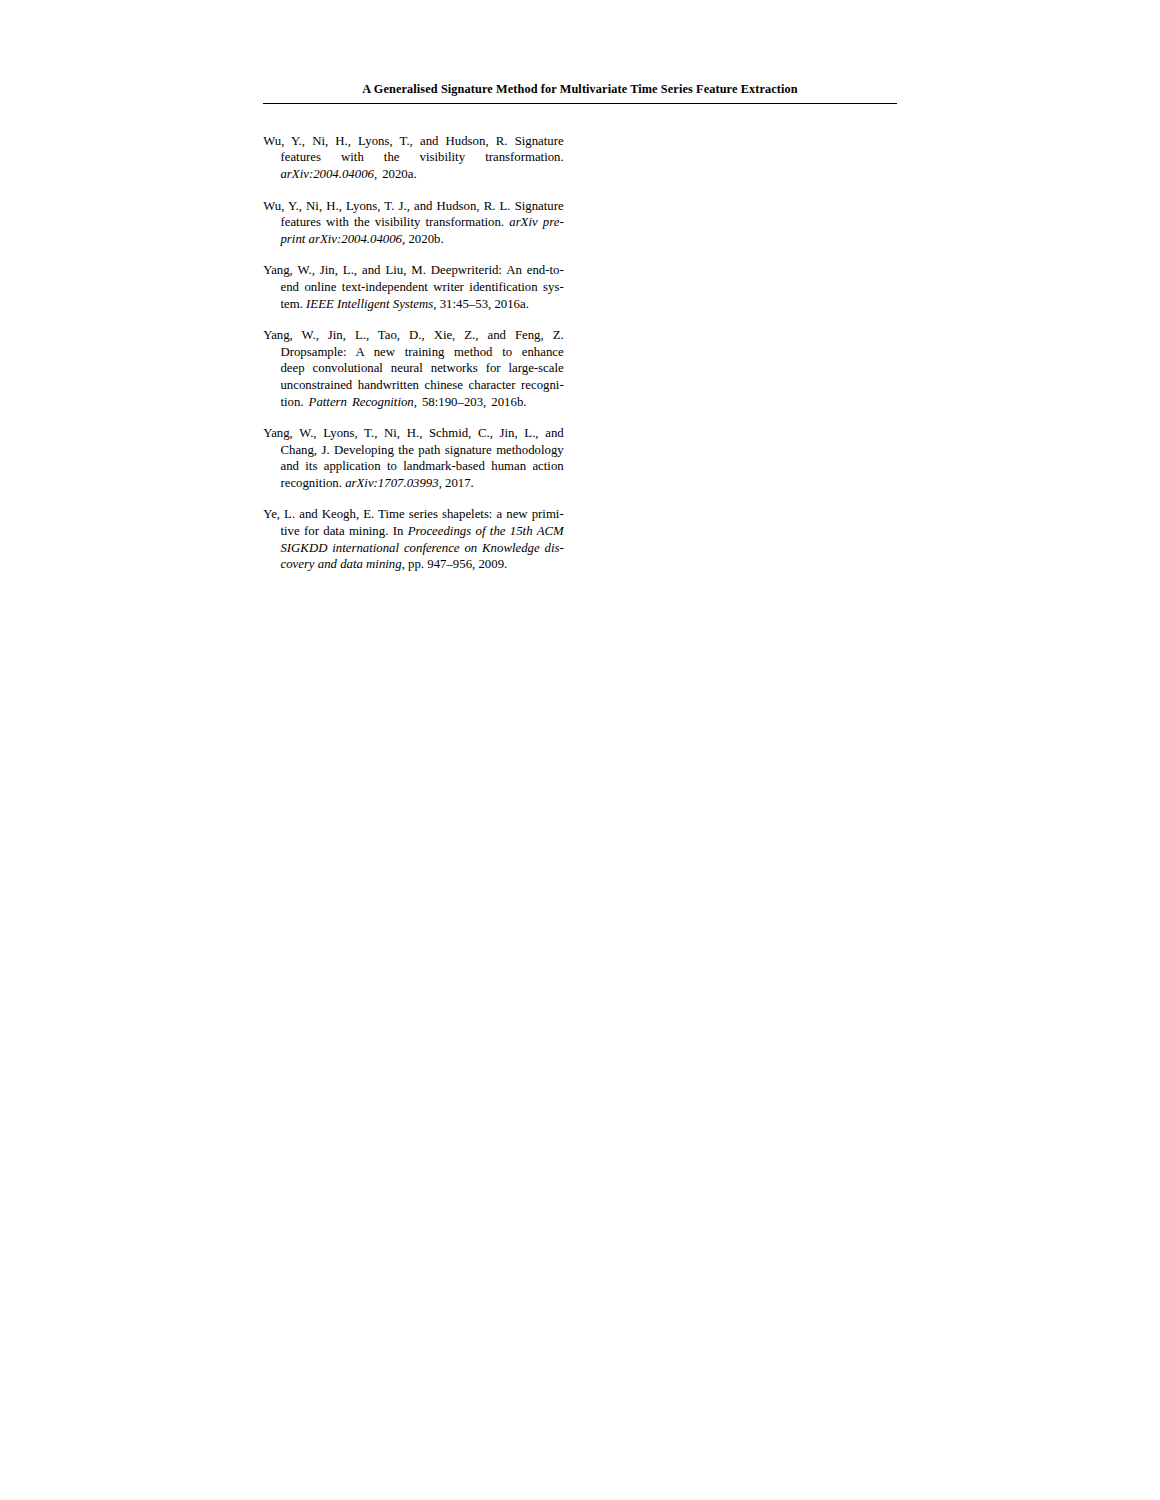A Generalised Signature Method for Multivariate Time Series Feature Extraction
Wu, Y., Ni, H., Lyons, T., and Hudson, R. Signature features with the visibility transformation. arXiv:2004.04006, 2020a.
Wu, Y., Ni, H., Lyons, T. J., and Hudson, R. L. Signature features with the visibility transformation. arXiv preprint arXiv:2004.04006, 2020b.
Yang, W., Jin, L., and Liu, M. Deepwriterid: An end-to-end online text-independent writer identification system. IEEE Intelligent Systems, 31:45–53, 2016a.
Yang, W., Jin, L., Tao, D., Xie, Z., and Feng, Z. Dropsample: A new training method to enhance deep convolutional neural networks for large-scale unconstrained handwritten chinese character recognition. Pattern Recognition, 58:190–203, 2016b.
Yang, W., Lyons, T., Ni, H., Schmid, C., Jin, L., and Chang, J. Developing the path signature methodology and its application to landmark-based human action recognition. arXiv:1707.03993, 2017.
Ye, L. and Keogh, E. Time series shapelets: a new primitive for data mining. In Proceedings of the 15th ACM SIGKDD international conference on Knowledge discovery and data mining, pp. 947–956, 2009.